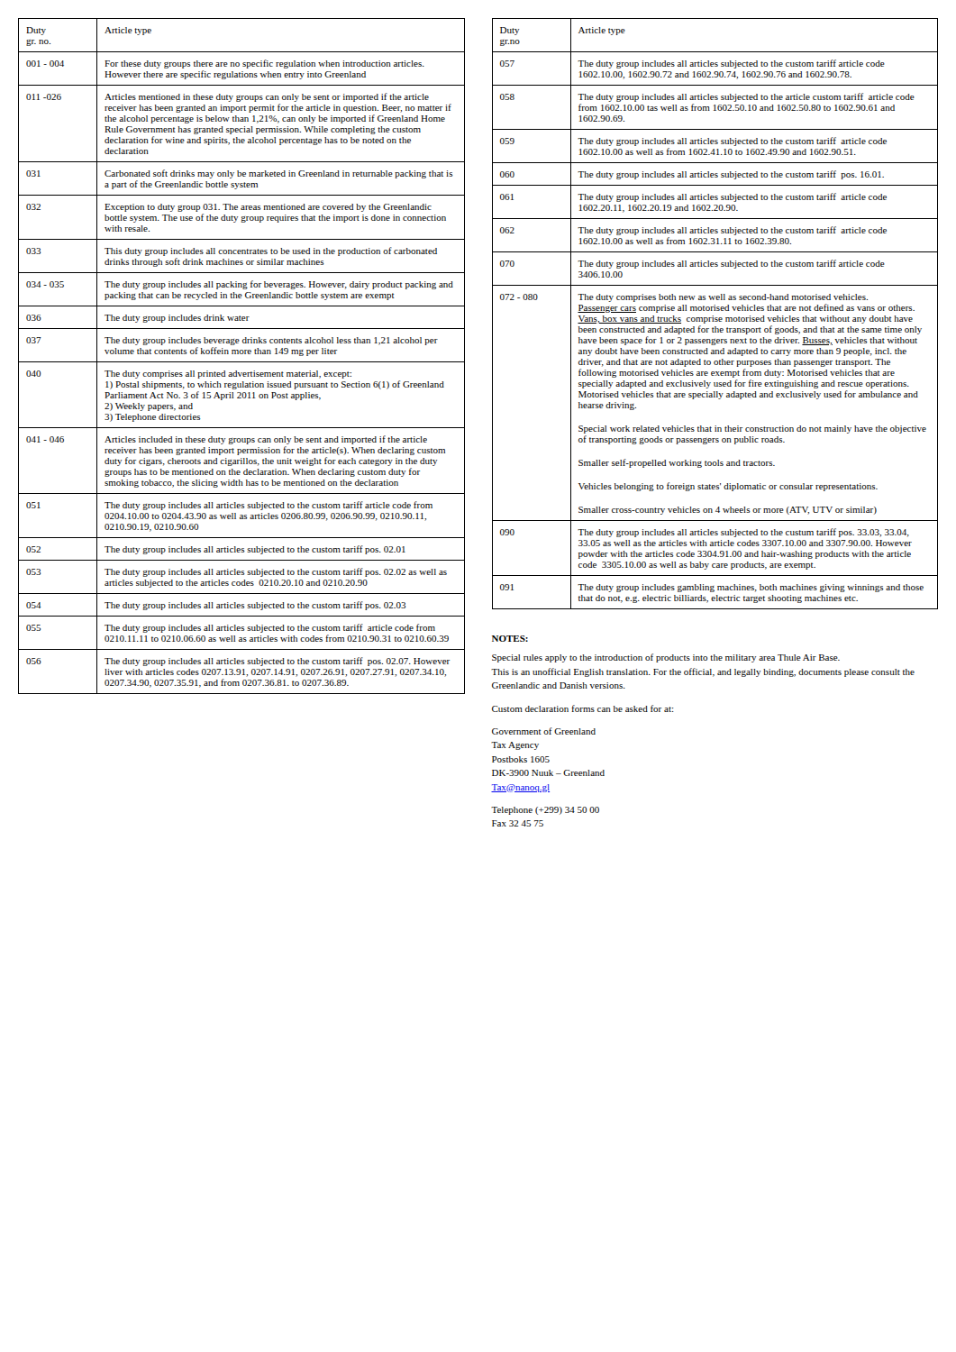| Duty gr. no. | Article type |
| --- | --- |
| 001 - 004 | For these duty groups there are no specific regulation when introduction articles. However there are specific regulations when entry into Greenland |
| 011 -026 | Articles mentioned in these duty groups can only be sent or imported if the article receiver has been granted an import permit for the article in question. Beer, no matter if the alcohol percentage is below than 1,21%, can only be imported if Greenland Home Rule Government has granted special permission. While completing the custom declaration for wine and spirits, the alcohol percentage has to be noted on the declaration |
| 031 | Carbonated soft drinks may only be marketed in Greenland in returnable packing that is a part of the Greenlandic bottle system |
| 032 | Exception to duty group 031. The areas mentioned are covered by the Greenlandic bottle system. The use of the duty group requires that the import is done in connection with resale. |
| 033 | This duty group includes all concentrates to be used in the production of carbonated drinks through soft drink machines or similar machines |
| 034 - 035 | The duty group includes all packing for beverages. However, dairy product packing and packing that can be recycled in the Greenlandic bottle system are exempt |
| 036 | The duty group includes drink water |
| 037 | The duty group includes beverage drinks contents alcohol less than 1,21 alcohol per volume that contents of koffein more than 149 mg per liter |
| 040 | The duty comprises all printed advertisement material, except: 1) Postal shipments, to which regulation issued pursuant to Section 6(1) of Greenland Parliament Act No. 3 of 15 April 2011 on Post applies, 2) Weekly papers, and 3) Telephone directories |
| 041 - 046 | Articles included in these duty groups can only be sent and imported if the article receiver has been granted import permission for the article(s). When declaring custom duty for cigars, cheroots and cigarillos, the unit weight for each category in the duty groups has to be mentioned on the declaration. When declaring custom duty for smoking tobacco, the slicing width has to be mentioned on the declaration |
| 051 | The duty group includes all articles subjected to the custom tariff article code from 0204.10.00 to 0204.43.90 as well as articles 0206.80.99, 0206.90.99, 0210.90.11, 0210.90.19, 0210.90.60 |
| 052 | The duty group includes all articles subjected to the custom tariff pos. 02.01 |
| 053 | The duty group includes all articles subjected to the custom tariff pos. 02.02 as well as articles subjected to the articles codes 0210.20.10 and 0210.20.90 |
| 054 | The duty group includes all articles subjected to the custom tariff pos. 02.03 |
| 055 | The duty group includes all articles subjected to the custom tariff article code from 0210.11.11 to 0210.06.60 as well as articles with codes from 0210.90.31 to 0210.60.39 |
| 056 | The duty group includes all articles subjected to the custom tariff pos. 02.07. However liver with articles codes 0207.13.91, 0207.14.91, 0207.26.91, 0207.27.91, 0207.34.10, 0207.34.90, 0207.35.91, and from 0207.36.81. to 0207.36.89. |
| Duty gr.no | Article type |
| --- | --- |
| 057 | The duty group includes all articles subjected to the custom tariff article code 1602.10.00, 1602.90.72 and 1602.90.74, 1602.90.76 and 1602.90.78. |
| 058 | The duty group includes all articles subjected to the article custom tariff article code from 1602.10.00 tas well as from 1602.50.10 and 1602.50.80 to 1602.90.61 and 1602.90.69. |
| 059 | The duty group includes all articles subjected to the custom tariff article code 1602.10.00 as well as from 1602.41.10 to 1602.49.90 and 1602.90.51. |
| 060 | The duty group includes all articles subjected to the custom tariff pos. 16.01. |
| 061 | The duty group includes all articles subjected to the custom tariff article code 1602.20.11, 1602.20.19 and 1602.20.90. |
| 062 | The duty group includes all articles subjected to the custom tariff article code 1602.10.00 as well as from 1602.31.11 to 1602.39.80. |
| 070 | The duty group includes all articles subjected to the custom tariff article code 3406.10.00 |
| 072 - 080 | The duty comprises both new as well as second-hand motorised vehicles. Passenger cars comprise all motorised vehicles that are not defined as vans or others. Vans, box vans and trucks comprise motorised vehicles that without any doubt have been constructed and adapted for the transport of goods, and that at the same time only have been space for 1 or 2 passengers next to the driver. Busses, vehicles that without any doubt have been constructed and adapted to carry more than 9 people, incl. the driver, and that are not adapted to other purposes than passenger transport. The following motorised vehicles are exempt from duty: Motorised vehicles that are specially adapted and exclusively used for fire extinguishing and rescue operations. Motorised vehicles that are specially adapted and exclusively used for ambulance and hearse driving. Special work related vehicles that in their construction do not mainly have the objective of transporting goods or passengers on public roads. Smaller self-propelled working tools and tractors. Vehicles belonging to foreign states' diplomatic or consular representations. Smaller cross-country vehicles on 4 wheels or more (ATV, UTV or similar) |
| 090 | The duty group includes all articles subjected to the custum tariff pos. 33.03, 33.04, 33.05 as well as the articles with article codes 3307.10.00 and 3307.90.00. However powder with the articles code 3304.91.00 and hair-washing products with the article code 3305.10.00 as well as baby care products, are exempt. |
| 091 | The duty group includes gambling machines, both machines giving winnings and those that do not, e.g. electric billiards, electric target shooting machines etc. |
NOTES:
Special rules apply to the introduction of products into the military area Thule Air Base.
This is an unofficial English translation. For the official, and legally binding, documents please consult the Greenlandic and Danish versions.
Custom declaration forms can be asked for at:
Government of Greenland
Tax Agency
Postboks 1605
DK-3900 Nuuk – Greenland
Tax@nanoq.gl
Telephone (+299) 34 50 00
Fax 32 45 75